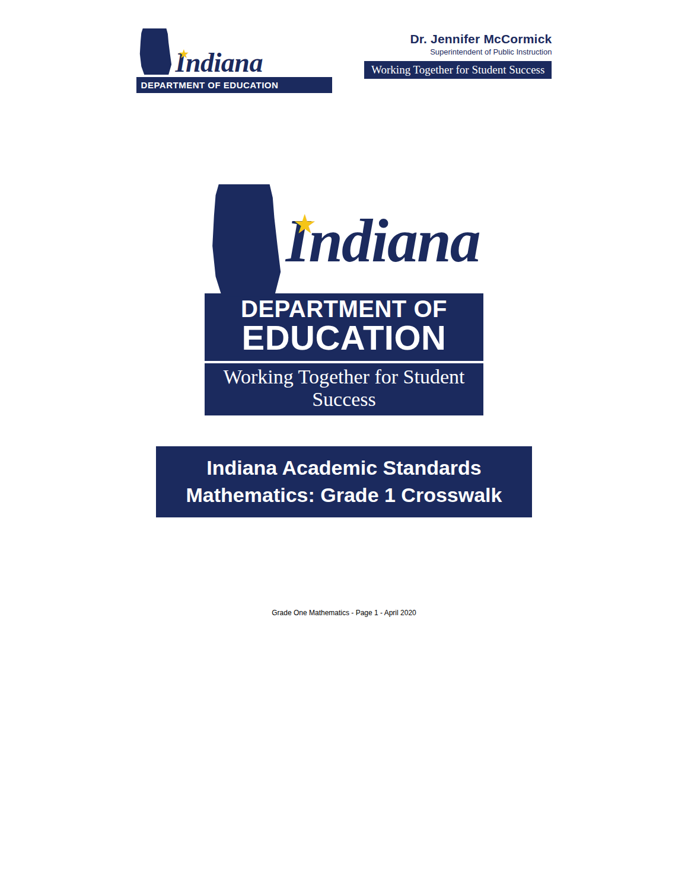★Indiana
DEPARTMENT OF EDUCATION
Dr. Jennifer McCormick
Superintendent of Public Instruction
Working Together for Student Success
★Indiana
DEPARTMENT OF
EDUCATION
Working Together for Student Success
Indiana Academic Standards
Mathematics: Grade 1 Crosswalk
Grade One Mathematics - Page 1 - April 2020